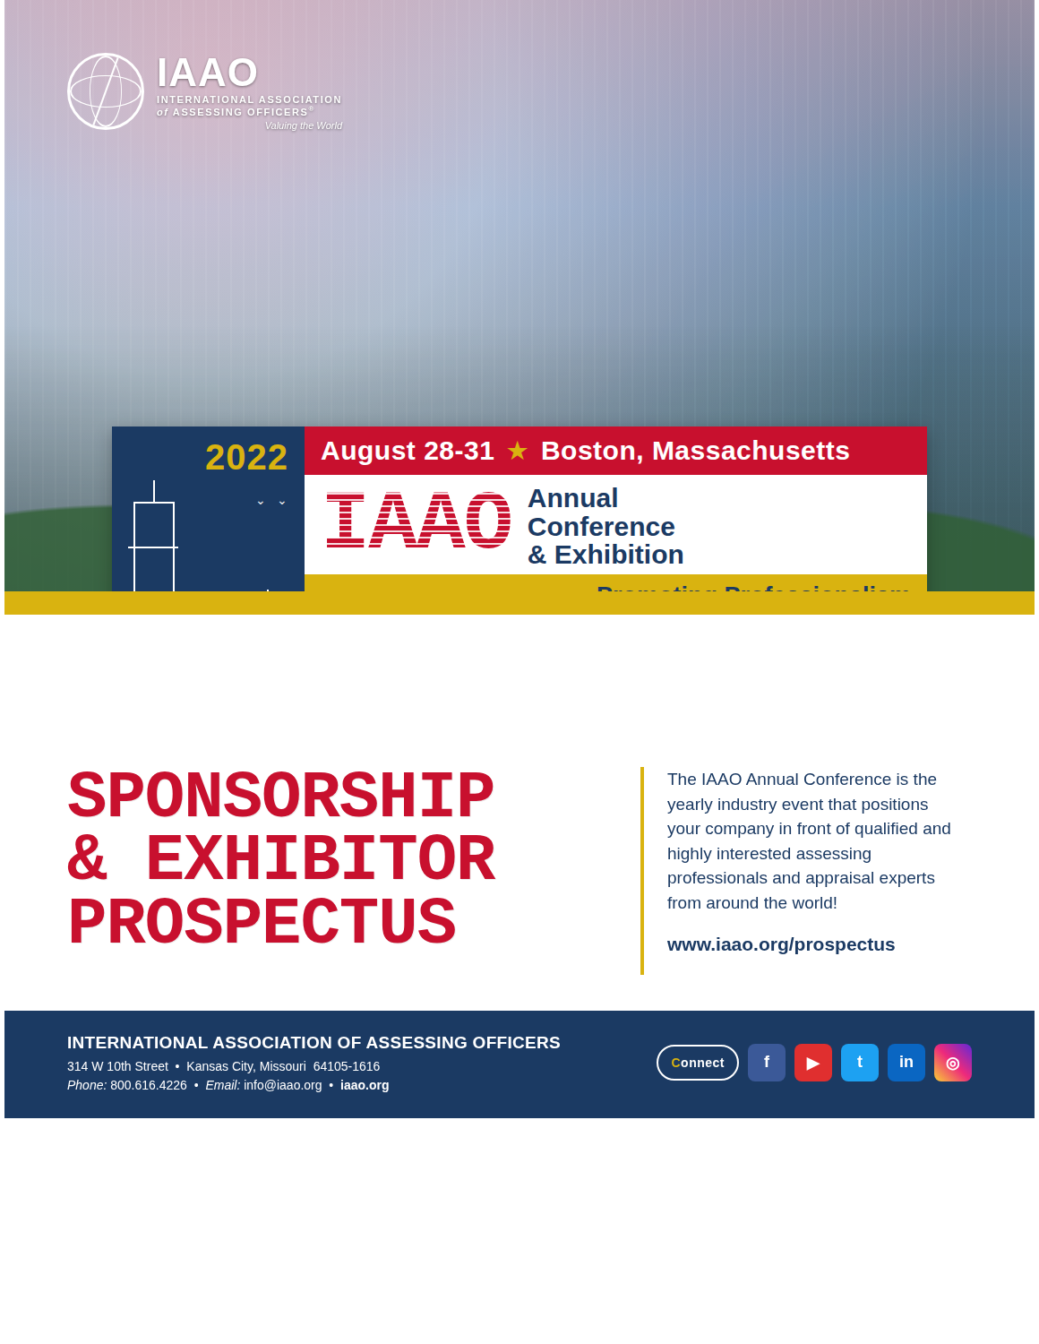IAAO INTERNATIONAL ASSOCIATION of ASSESSING OFFICERS® Valuing the World
2022
⌄ ⌄
August 28-31 ★ Boston, Massachusetts
IAAO
Annual
Conference
& Exhibition
Promoting Professionalism
in Assessment Administration
Sponsorship
& Exhibitor
Prospectus
The IAAO Annual Conference is the yearly industry event that positions your company in front of qualified and highly interested assessing professionals and appraisal experts from around the world!
www.iaao.org/prospectus
INTERNATIONAL ASSOCIATION OF ASSESSING OFFICERS 314 W 10th Street • Kansas City, Missouri 64105-1616
Phone: 800.616.4226 • Email: info@iaao.org • iaao.org
Connect f ▶ t in ◎